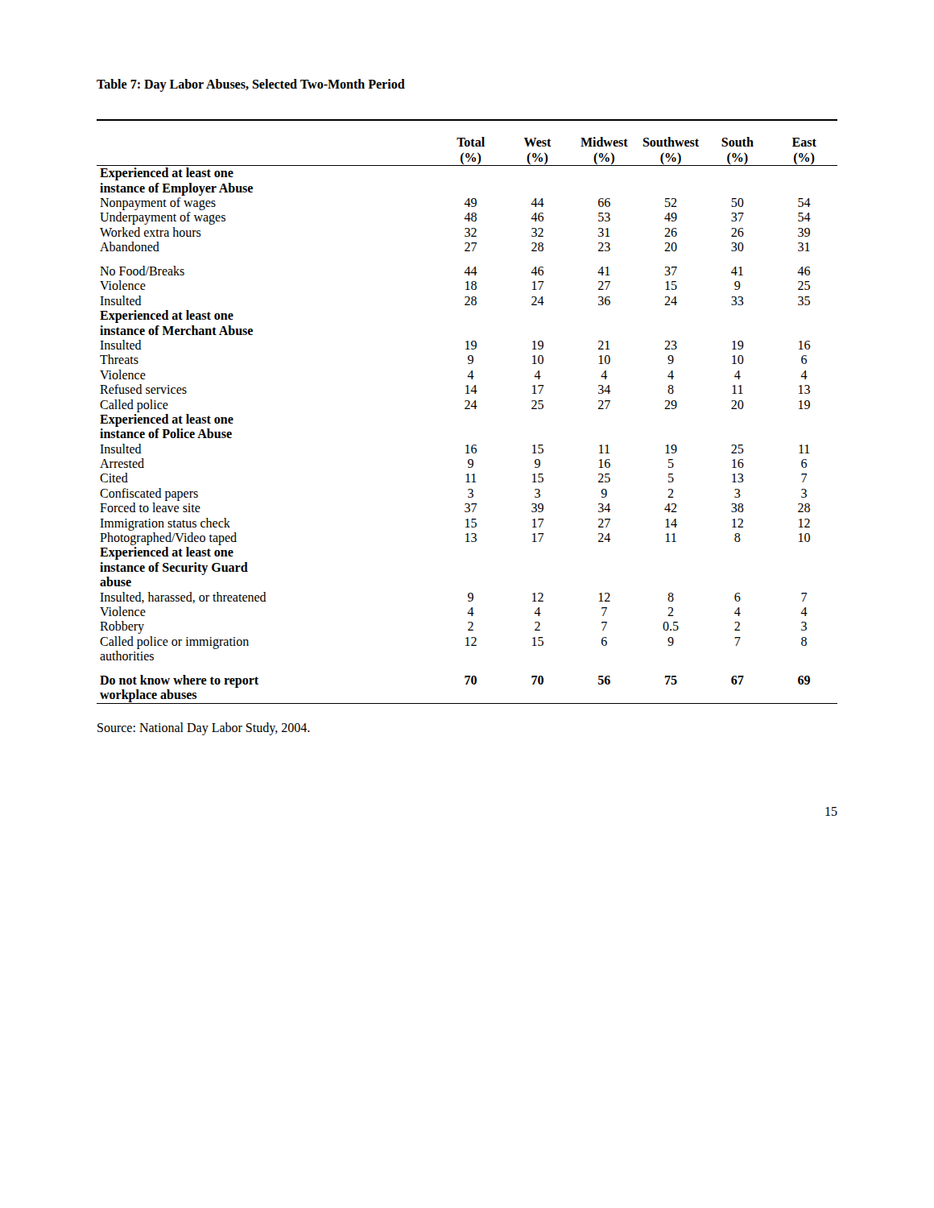Table 7: Day Labor Abuses, Selected Two-Month Period
| | Total | West | Midwest | Southwest | South | East |
| --- | --- | --- | --- | --- | --- | --- |
| | (%) | (%) | (%) | (%) | (%) | (%) |
| Experienced at least one instance of Employer Abuse |
| Nonpayment of wages | 49 | 44 | 66 | 52 | 50 | 54 |
| Underpayment of wages | 48 | 46 | 53 | 49 | 37 | 54 |
| Worked extra hours | 32 | 32 | 31 | 26 | 26 | 39 |
| Abandoned | 27 | 28 | 23 | 20 | 30 | 31 |
| No Food/Breaks | 44 | 46 | 41 | 37 | 41 | 46 |
| Violence | 18 | 17 | 27 | 15 | 9 | 25 |
| Insulted | 28 | 24 | 36 | 24 | 33 | 35 |
| Experienced at least one instance of Merchant Abuse |
| Insulted | 19 | 19 | 21 | 23 | 19 | 16 |
| Threats | 9 | 10 | 10 | 9 | 10 | 6 |
| Violence | 4 | 4 | 4 | 4 | 4 | 4 |
| Refused services | 14 | 17 | 34 | 8 | 11 | 13 |
| Called police | 24 | 25 | 27 | 29 | 20 | 19 |
| Experienced at least one instance of Police Abuse |
| Insulted | 16 | 15 | 11 | 19 | 25 | 11 |
| Arrested | 9 | 9 | 16 | 5 | 16 | 6 |
| Cited | 11 | 15 | 25 | 5 | 13 | 7 |
| Confiscated papers | 3 | 3 | 9 | 2 | 3 | 3 |
| Forced to leave site | 37 | 39 | 34 | 42 | 38 | 28 |
| Immigration status check | 15 | 17 | 27 | 14 | 12 | 12 |
| Photographed/Video taped | 13 | 17 | 24 | 11 | 8 | 10 |
| Experienced at least one instance of Security Guard abuse |
| Insulted, harassed, or threatened | 9 | 12 | 12 | 8 | 6 | 7 |
| Violence | 4 | 4 | 7 | 2 | 4 | 4 |
| Robbery | 2 | 2 | 7 | 0.5 | 2 | 3 |
| Called police or immigration authorities | 12 | 15 | 6 | 9 | 7 | 8 |
| Do not know where to report workplace abuses | 70 | 70 | 56 | 75 | 67 | 69 |
Source: National Day Labor Study, 2004.
15